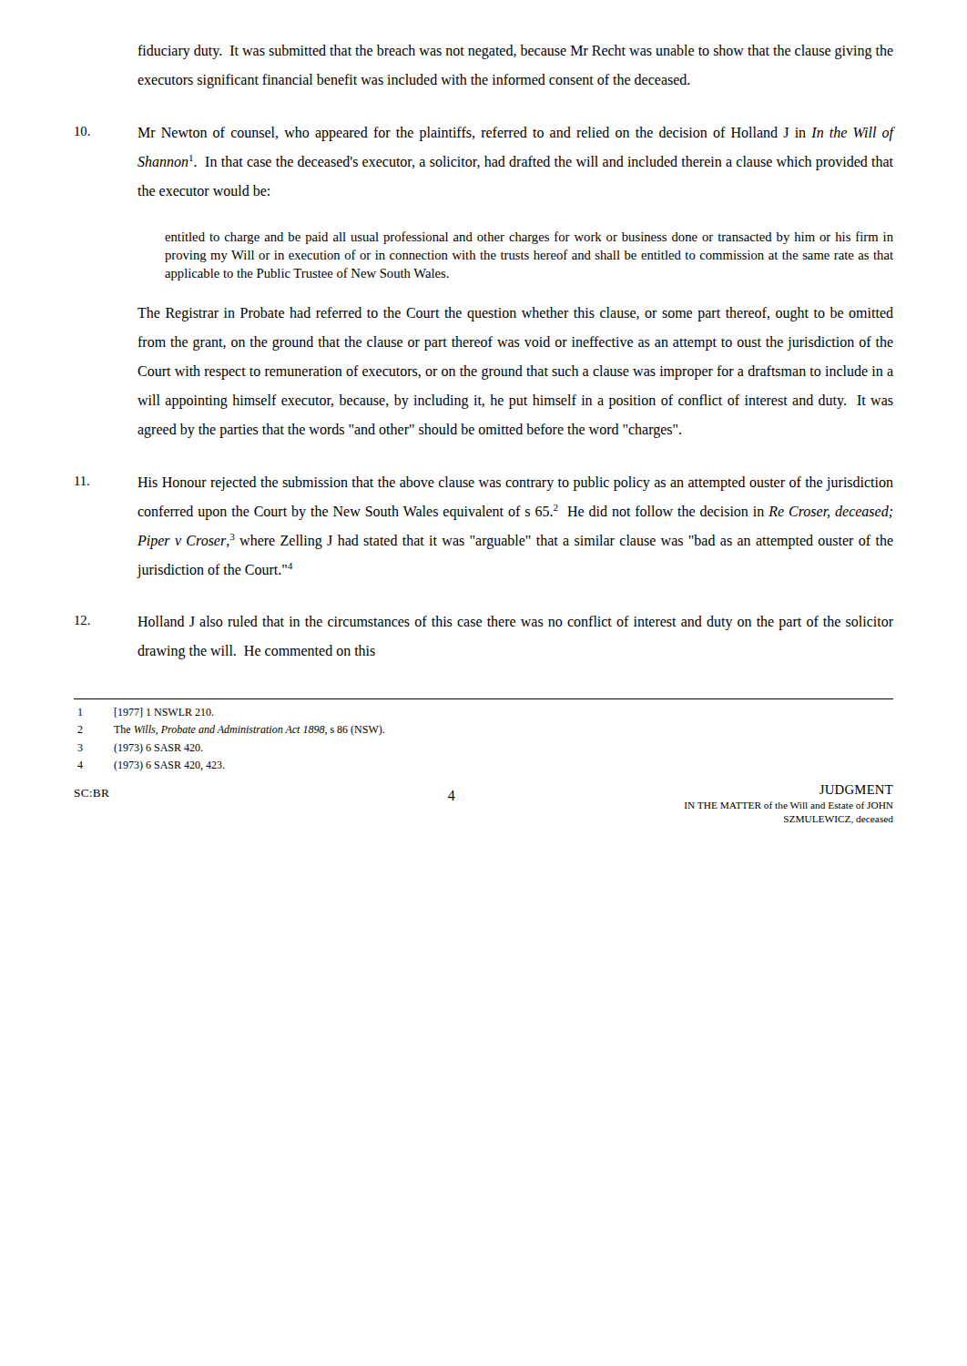fiduciary duty. It was submitted that the breach was not negated, because Mr Recht was unable to show that the clause giving the executors significant financial benefit was included with the informed consent of the deceased.
10.
Mr Newton of counsel, who appeared for the plaintiffs, referred to and relied on the decision of Holland J in In the Will of Shannon1. In that case the deceased's executor, a solicitor, had drafted the will and included therein a clause which provided that the executor would be:
entitled to charge and be paid all usual professional and other charges for work or business done or transacted by him or his firm in proving my Will or in execution of or in connection with the trusts hereof and shall be entitled to commission at the same rate as that applicable to the Public Trustee of New South Wales.
The Registrar in Probate had referred to the Court the question whether this clause, or some part thereof, ought to be omitted from the grant, on the ground that the clause or part thereof was void or ineffective as an attempt to oust the jurisdiction of the Court with respect to remuneration of executors, or on the ground that such a clause was improper for a draftsman to include in a will appointing himself executor, because, by including it, he put himself in a position of conflict of interest and duty. It was agreed by the parties that the words "and other" should be omitted before the word "charges".
11.
His Honour rejected the submission that the above clause was contrary to public policy as an attempted ouster of the jurisdiction conferred upon the Court by the New South Wales equivalent of s 65.2 He did not follow the decision in Re Croser, deceased; Piper v Croser,3 where Zelling J had stated that it was "arguable" that a similar clause was "bad as an attempted ouster of the jurisdiction of the Court."4
12.
Holland J also ruled that in the circumstances of this case there was no conflict of interest and duty on the part of the solicitor drawing the will. He commented on this
| 1 | [1977] 1 NSWLR 210. |
| 2 | The Wills, Probate and Administration Act 1898 , s 86 (NSW). |
| 3 | (1973) 6 SASR 420. |
| 4 | (1973) 6 SASR 420, 423. |
SC:BR
4
JUDGMENT
IN THE MATTER of the Will and Estate of JOHN
SZMULEWICZ, deceased